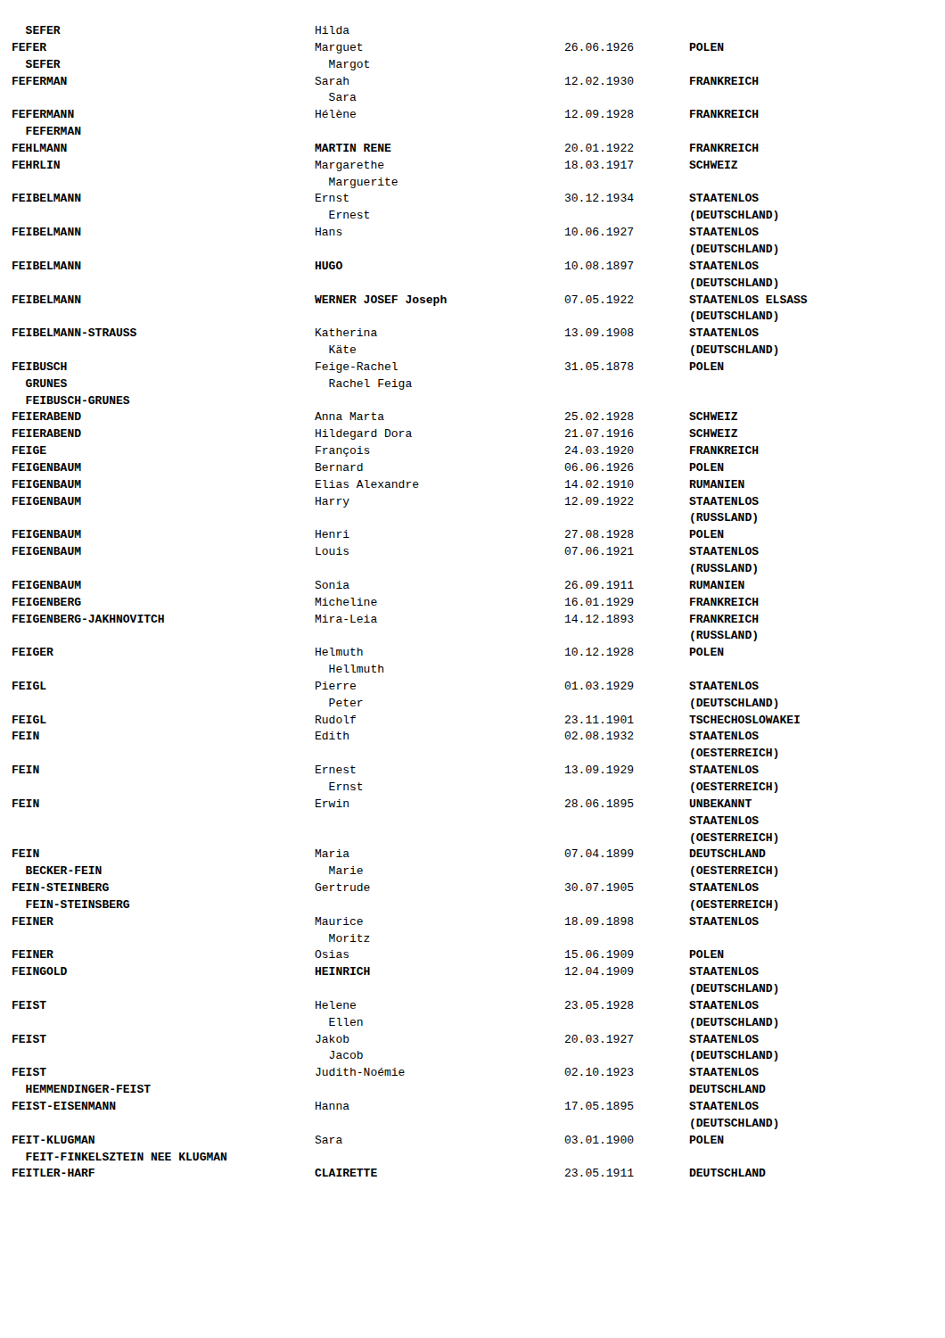| SEFER | Hilda | | |
| FEFER | Marguet | 26.06.1926 | POLEN |
| SEFER | Margot | | |
| FEFERMAN | Sarah | 12.02.1930 | FRANKREICH |
| | Sara | | |
| FEFERMANN | Hélène | 12.09.1928 | FRANKREICH |
| FEFERMAN | | | |
| FEHLMANN | MARTIN RENE | 20.01.1922 | FRANKREICH |
| FEHRLIN | Margarethe | 18.03.1917 | SCHWEIZ |
| | Marguerite | | |
| FEIBELMANN | Ernst | 30.12.1934 | STAATENLOS |
| | Ernest | | (DEUTSCHLAND) |
| FEIBELMANN | Hans | 10.06.1927 | STAATENLOS |
| | | | (DEUTSCHLAND) |
| FEIBELMANN | HUGO | 10.08.1897 | STAATENLOS |
| | | | (DEUTSCHLAND) |
| FEIBELMANN | WERNER JOSEF Joseph | 07.05.1922 | STAATENLOS ELSASS |
| | | | (DEUTSCHLAND) |
| FEIBELMANN-STRAUSS | Katherina | 13.09.1908 | STAATENLOS |
| | Käte | | (DEUTSCHLAND) |
| FEIBUSCH | Feige-Rachel | 31.05.1878 | POLEN |
| GRUNES | Rachel Feiga | | |
| FEIBUSCH-GRUNES | | | |
| FEIERABEND | Anna Marta | 25.02.1928 | SCHWEIZ |
| FEIERABEND | Hildegard Dora | 21.07.1916 | SCHWEIZ |
| FEIGE | François | 24.03.1920 | FRANKREICH |
| FEIGENBAUM | Bernard | 06.06.1926 | POLEN |
| FEIGENBAUM | Elias Alexandre | 14.02.1910 | RUMANIEN |
| FEIGENBAUM | Harry | 12.09.1922 | STAATENLOS |
| | | | (RUSSLAND) |
| FEIGENBAUM | Henri | 27.08.1928 | POLEN |
| FEIGENBAUM | Louis | 07.06.1921 | STAATENLOS |
| | | | (RUSSLAND) |
| FEIGENBAUM | Sonia | 26.09.1911 | RUMANIEN |
| FEIGENBERG | Micheline | 16.01.1929 | FRANKREICH |
| FEIGENBERG-JAKHNOVITCH | Mira-Leia | 14.12.1893 | FRANKREICH |
| | | | (RUSSLAND) |
| FEIGER | Helmuth | 10.12.1928 | POLEN |
| | Hellmuth | | |
| FEIGL | Pierre | 01.03.1929 | STAATENLOS |
| | Peter | | (DEUTSCHLAND) |
| FEIGL | Rudolf | 23.11.1901 | TSCHECHOSLOWAKEI |
| FEIN | Edith | 02.08.1932 | STAATENLOS |
| | | | (OESTERREICH) |
| FEIN | Ernest | 13.09.1929 | STAATENLOS |
| | Ernst | | (OESTERREICH) |
| FEIN | Erwin | 28.06.1895 | UNBEKANNT |
| | | | STAATENLOS |
| | | | (OESTERREICH) |
| FEIN | Maria | 07.04.1899 | DEUTSCHLAND |
| BECKER-FEIN | Marie | | (OESTERREICH) |
| FEIN-STEINBERG | Gertrude | 30.07.1905 | STAATENLOS |
| FEIN-STEINSBERG | | | (OESTERREICH) |
| FEINER | Maurice | 18.09.1898 | STAATENLOS |
| | Moritz | | |
| FEINER | Osias | 15.06.1909 | POLEN |
| FEINGOLD | HEINRICH | 12.04.1909 | STAATENLOS |
| | | | (DEUTSCHLAND) |
| FEIST | Helene | 23.05.1928 | STAATENLOS |
| | Ellen | | (DEUTSCHLAND) |
| FEIST | Jakob | 20.03.1927 | STAATENLOS |
| | Jacob | | (DEUTSCHLAND) |
| FEIST | Judith-Noémie | 02.10.1923 | STAATENLOS |
| HEMMENDINGER-FEIST | | | DEUTSCHLAND |
| FEIST-EISENMANN | Hanna | 17.05.1895 | STAATENLOS |
| | | | (DEUTSCHLAND) |
| FEIT-KLUGMAN | Sara | 03.01.1900 | POLEN |
| FEIT-FINKELSZTEIN NEE KLUGMAN | | | |
| FEITLER-HARF | CLAIRETTE | 23.05.1911 | DEUTSCHLAND |